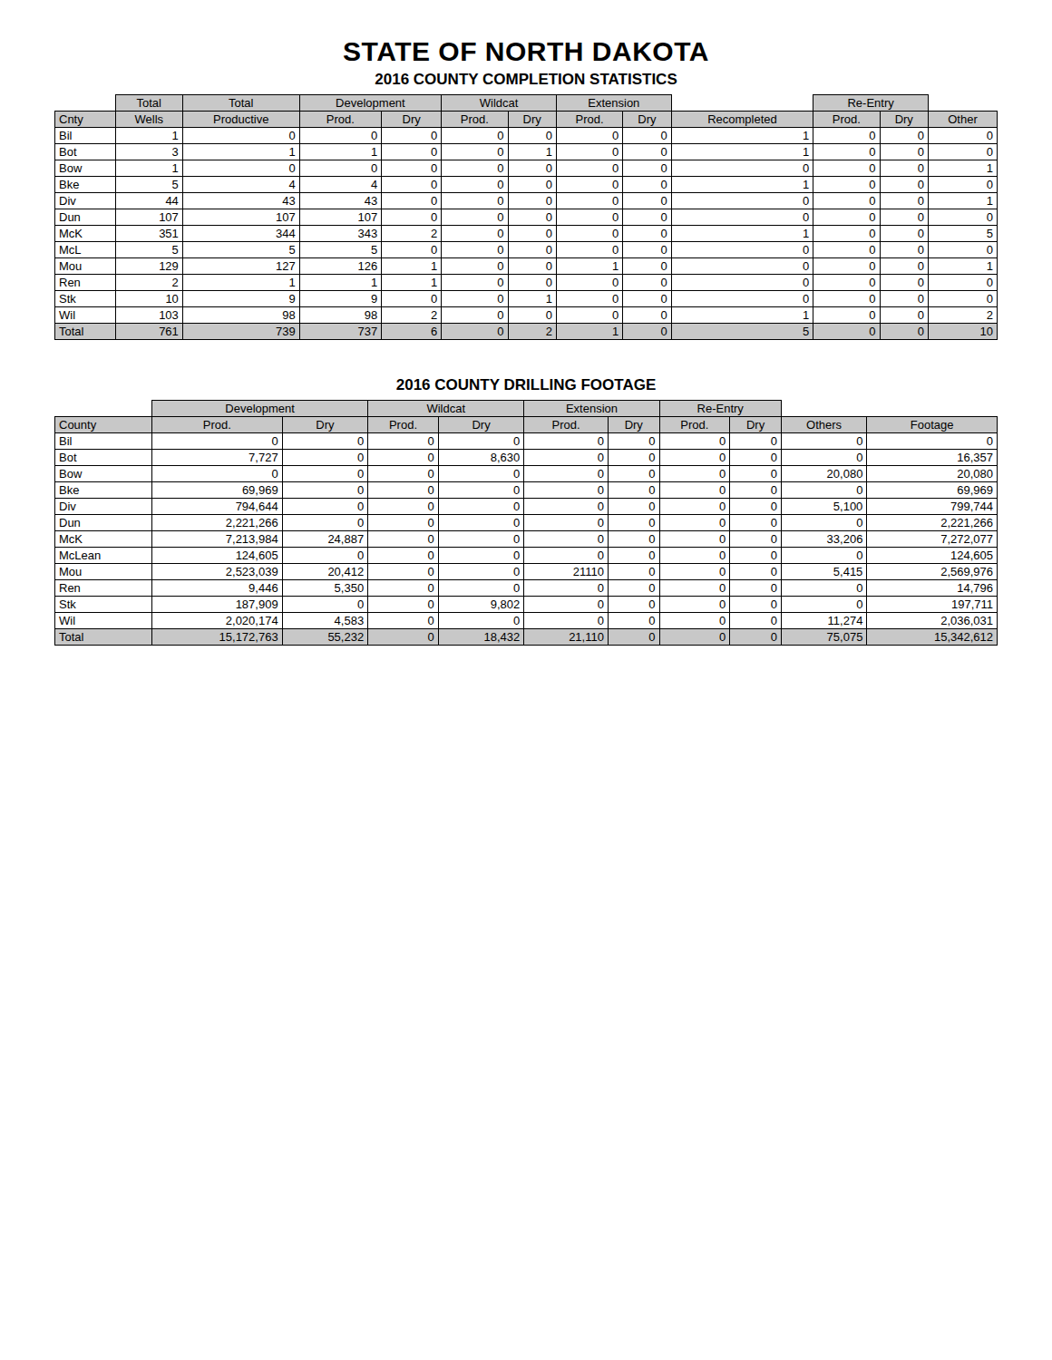STATE OF NORTH DAKOTA
2016 COUNTY COMPLETION STATISTICS
| | Total | Total | Development | Wildcat | Extension | | Re-Entry | |
| --- | --- | --- | --- | --- | --- | --- | --- | --- |
| Cnty | Wells | Productive | Prod. | Dry | Prod. | Dry | Prod. | Dry | Recompleted | Prod. | Dry | Other |
| Bil | 1 | 0 | 0 | 0 | 0 | 0 | 0 | 0 | 1 | 0 | 0 | 0 |
| Bot | 3 | 1 | 1 | 0 | 0 | 1 | 0 | 0 | 1 | 0 | 0 | 0 |
| Bow | 1 | 0 | 0 | 0 | 0 | 0 | 0 | 0 | 0 | 0 | 0 | 1 |
| Bke | 5 | 4 | 4 | 0 | 0 | 0 | 0 | 0 | 1 | 0 | 0 | 0 |
| Div | 44 | 43 | 43 | 0 | 0 | 0 | 0 | 0 | 0 | 0 | 0 | 1 |
| Dun | 107 | 107 | 107 | 0 | 0 | 0 | 0 | 0 | 0 | 0 | 0 | 0 |
| McK | 351 | 344 | 343 | 2 | 0 | 0 | 0 | 0 | 1 | 0 | 0 | 5 |
| McL | 5 | 5 | 5 | 0 | 0 | 0 | 0 | 0 | 0 | 0 | 0 | 0 |
| Mou | 129 | 127 | 126 | 1 | 0 | 0 | 1 | 0 | 0 | 0 | 0 | 1 |
| Ren | 2 | 1 | 1 | 1 | 0 | 0 | 0 | 0 | 0 | 0 | 0 | 0 |
| Stk | 10 | 9 | 9 | 0 | 0 | 1 | 0 | 0 | 0 | 0 | 0 | 0 |
| Wil | 103 | 98 | 98 | 2 | 0 | 0 | 0 | 0 | 1 | 0 | 0 | 2 |
| Total | 761 | 739 | 737 | 6 | 0 | 2 | 1 | 0 | 5 | 0 | 0 | 10 |
2016 COUNTY DRILLING FOOTAGE
| | Development | Wildcat | Extension | Re-Entry | | |
| --- | --- | --- | --- | --- | --- | --- |
| County | Prod. | Dry | Prod. | Dry | Prod. | Dry | Prod. | Dry | Others | Footage |
| Bil | 0 | 0 | 0 | 0 | 0 | 0 | 0 | 0 | 0 | 0 |
| Bot | 7,727 | 0 | 0 | 8,630 | 0 | 0 | 0 | 0 | 0 | 16,357 |
| Bow | 0 | 0 | 0 | 0 | 0 | 0 | 0 | 0 | 20,080 | 20,080 |
| Bke | 69,969 | 0 | 0 | 0 | 0 | 0 | 0 | 0 | 0 | 69,969 |
| Div | 794,644 | 0 | 0 | 0 | 0 | 0 | 0 | 0 | 5,100 | 799,744 |
| Dun | 2,221,266 | 0 | 0 | 0 | 0 | 0 | 0 | 0 | 0 | 2,221,266 |
| McK | 7,213,984 | 24,887 | 0 | 0 | 0 | 0 | 0 | 0 | 33,206 | 7,272,077 |
| McLean | 124,605 | 0 | 0 | 0 | 0 | 0 | 0 | 0 | 0 | 124,605 |
| Mou | 2,523,039 | 20,412 | 0 | 0 | 21110 | 0 | 0 | 0 | 5,415 | 2,569,976 |
| Ren | 9,446 | 5,350 | 0 | 0 | 0 | 0 | 0 | 0 | 0 | 14,796 |
| Stk | 187,909 | 0 | 0 | 9,802 | 0 | 0 | 0 | 0 | 0 | 197,711 |
| Wil | 2,020,174 | 4,583 | 0 | 0 | 0 | 0 | 0 | 0 | 11,274 | 2,036,031 |
| Total | 15,172,763 | 55,232 | 0 | 18,432 | 21,110 | 0 | 0 | 0 | 75,075 | 15,342,612 |